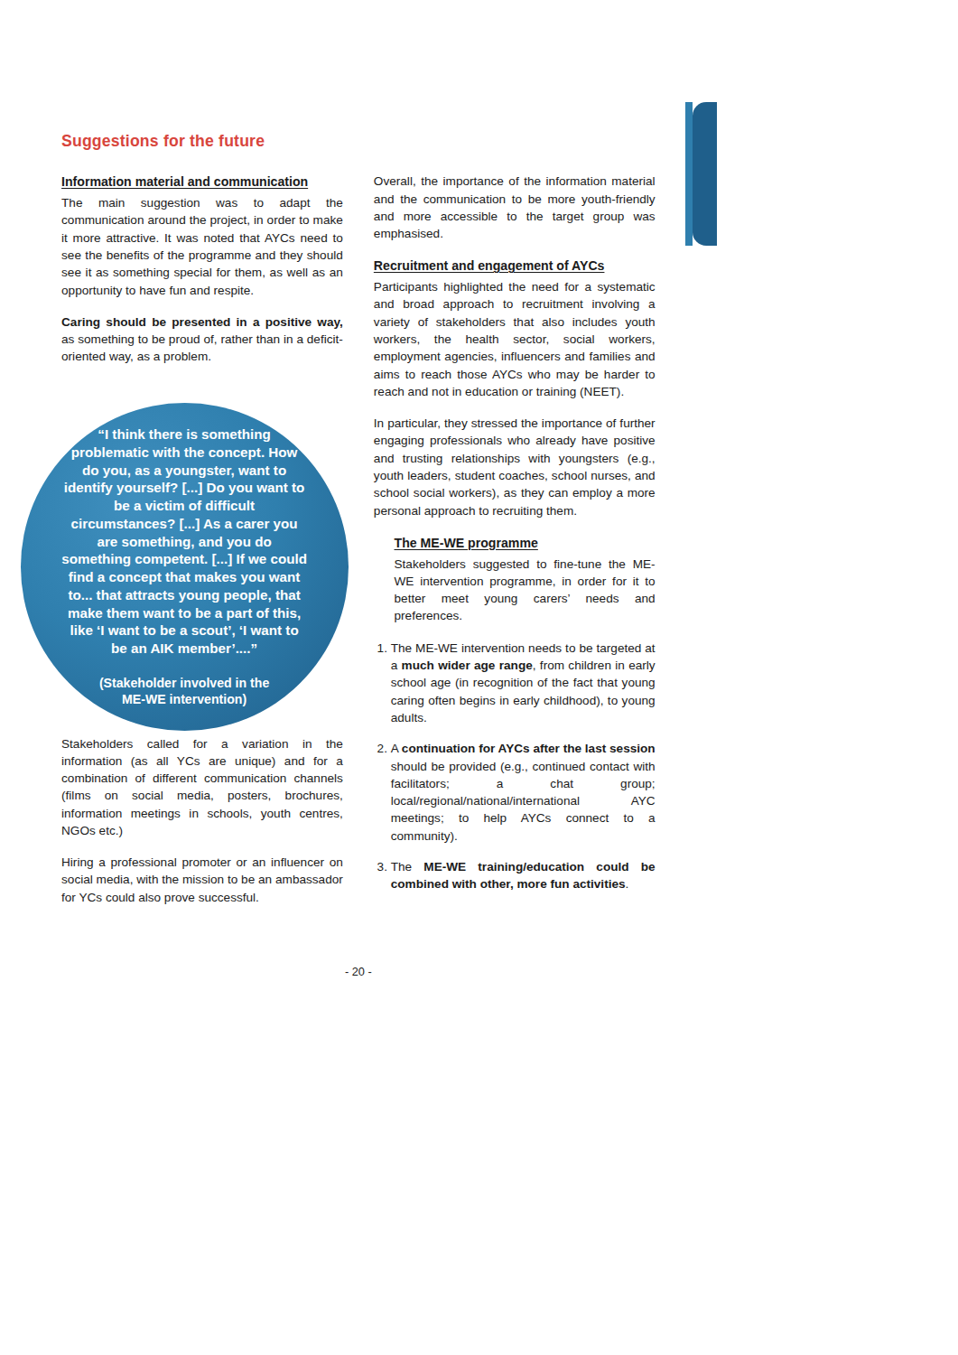Suggestions for the future
Information material and communication
The main suggestion was to adapt the communication around the project, in order to make it more attractive. It was noted that AYCs need to see the benefits of the programme and they should see it as something special for them, as well as an opportunity to have fun and respite.
Caring should be presented in a positive way, as something to be proud of, rather than in a deficit-oriented way, as a problem.
Stakeholders called for a variation in the information (as all YCs are unique) and for a combination of different communication channels (films on social media, posters, brochures, information meetings in schools, youth centres, NGOs etc.)
Hiring a professional promoter or an influencer on social media, with the mission to be an ambassador for YCs could also prove successful.
Overall, the importance of the information material and the communication to be more youth-friendly and more accessible to the target group was emphasised.
Recruitment and engagement of AYCs
Participants highlighted the need for a systematic and broad approach to recruitment involving a variety of stakeholders that also includes youth workers, the health sector, social workers, employment agencies, influencers and families and aims to reach those AYCs who may be harder to reach and not in education or training (NEET).
In particular, they stressed the importance of further engaging professionals who already have positive and trusting relationships with youngsters (e.g., youth leaders, student coaches, school nurses, and school social workers), as they can employ a more personal approach to recruiting them.
The ME-WE programme
Stakeholders suggested to fine-tune the ME-WE intervention programme, in order for it to better meet young carers’ needs and preferences.
The ME-WE intervention needs to be targeted at a much wider age range, from children in early school age (in recognition of the fact that young caring often begins in early childhood), to young adults.
A continuation for AYCs after the last session should be provided (e.g., continued contact with facilitators; a chat group; local/regional/national/international AYC meetings; to help AYCs connect to a community).
The ME-WE training/education could be combined with other, more fun activities.
“I think there is something problematic with the concept. How do you, as a youngster, want to identify yourself? [...] Do you want to be a victim of difficult circumstances? [...] As a carer you are something, and you do something competent. [...] If we could find a concept that makes you want to... that attracts young people, that make them want to be a part of this, like ‘I want to be a scout’, ‘I want to be an AIK member’....”
(Stakeholder involved in the
ME-WE intervention)
- 20 -